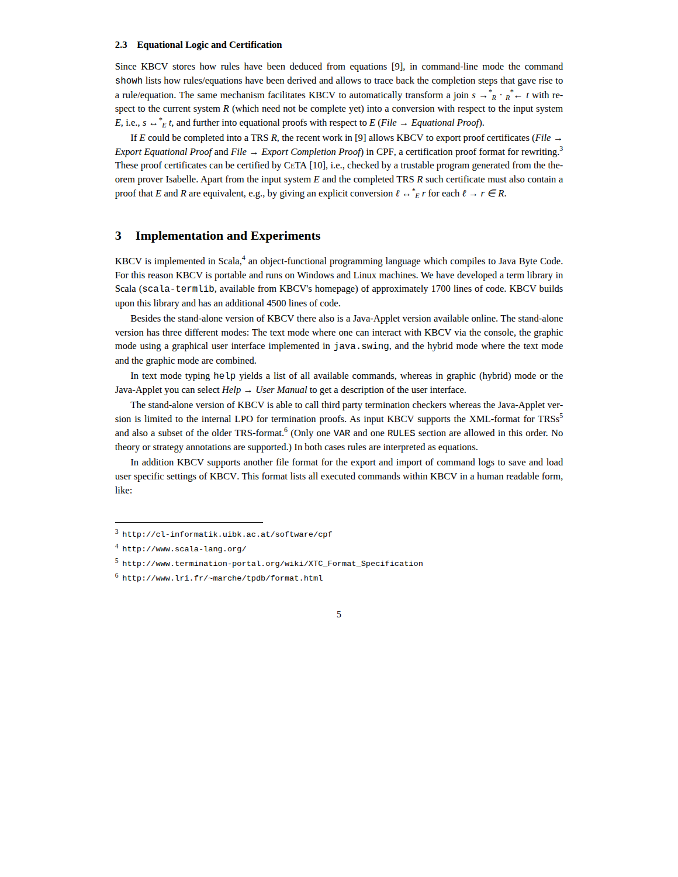2.3 Equational Logic and Certification
Since KBCV stores how rules have been deduced from equations [9], in command-line mode the command showh lists how rules/equations have been derived and allows to trace back the completion steps that gave rise to a rule/equation. The same mechanism facilitates KBCV to automatically transform a join s →*R · R*← t with respect to the current system R (which need not be complete yet) into a conversion with respect to the input system E, i.e., s ↔*E t, and further into equational proofs with respect to E (File → Equational Proof).
If E could be completed into a TRS R, the recent work in [9] allows KBCV to export proof certificates (File → Export Equational Proof and File → Export Completion Proof) in CPF, a certification proof format for rewriting.3 These proof certificates can be certified by CeTA [10], i.e., checked by a trustable program generated from the theorem prover Isabelle. Apart from the input system E and the completed TRS R such certificate must also contain a proof that E and R are equivalent, e.g., by giving an explicit conversion ℓ ↔*E r for each ℓ → r ∈ R.
3 Implementation and Experiments
KBCV is implemented in Scala,4 an object-functional programming language which compiles to Java Byte Code. For this reason KBCV is portable and runs on Windows and Linux machines. We have developed a term library in Scala (scala-termlib, available from KBCV's homepage) of approximately 1700 lines of code. KBCV builds upon this library and has an additional 4500 lines of code.
Besides the stand-alone version of KBCV there also is a Java-Applet version available online. The stand-alone version has three different modes: The text mode where one can interact with KBCV via the console, the graphic mode using a graphical user interface implemented in java.swing, and the hybrid mode where the text mode and the graphic mode are combined.
In text mode typing help yields a list of all available commands, whereas in graphic (hybrid) mode or the Java-Applet you can select Help → User Manual to get a description of the user interface.
The stand-alone version of KBCV is able to call third party termination checkers whereas the Java-Applet version is limited to the internal LPO for termination proofs. As input KBCV supports the XML-format for TRSs5 and also a subset of the older TRS-format.6 (Only one VAR and one RULES section are allowed in this order. No theory or strategy annotations are supported.) In both cases rules are interpreted as equations.
In addition KBCV supports another file format for the export and import of command logs to save and load user specific settings of KBCV. This format lists all executed commands within KBCV in a human readable form, like:
3 http://cl-informatik.uibk.ac.at/software/cpf
4 http://www.scala-lang.org/
5 http://www.termination-portal.org/wiki/XTC_Format_Specification
6 http://www.lri.fr/~marche/tpdb/format.html
5